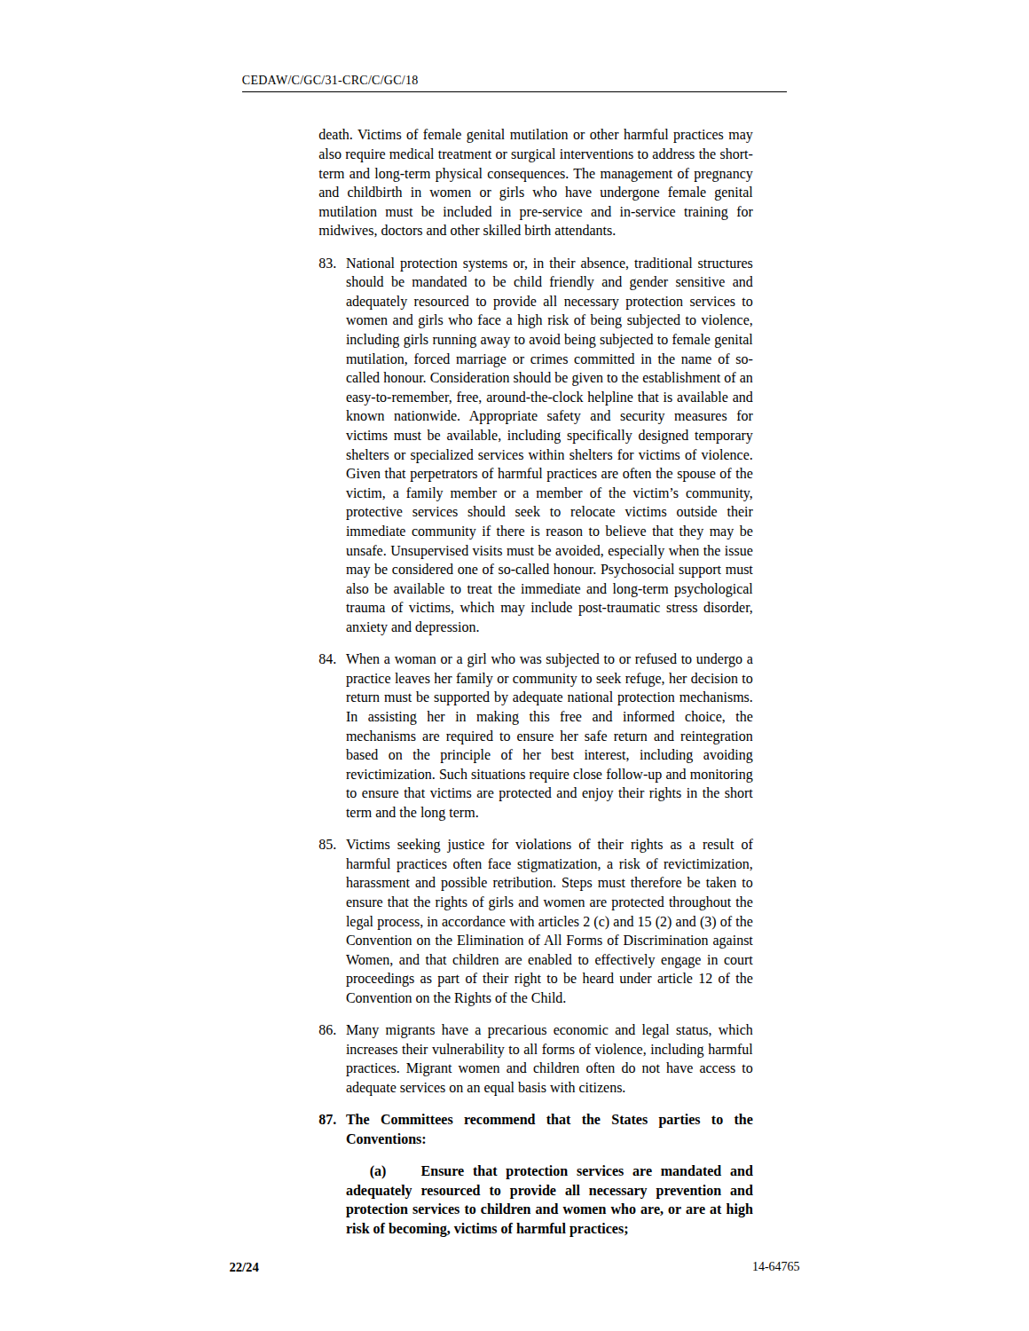CEDAW/C/GC/31-CRC/C/GC/18
death. Victims of female genital mutilation or other harmful practices may also require medical treatment or surgical interventions to address the short-term and long-term physical consequences. The management of pregnancy and childbirth in women or girls who have undergone female genital mutilation must be included in pre-service and in-service training for midwives, doctors and other skilled birth attendants.
83. National protection systems or, in their absence, traditional structures should be mandated to be child friendly and gender sensitive and adequately resourced to provide all necessary protection services to women and girls who face a high risk of being subjected to violence, including girls running away to avoid being subjected to female genital mutilation, forced marriage or crimes committed in the name of so-called honour. Consideration should be given to the establishment of an easy-to-remember, free, around-the-clock helpline that is available and known nationwide. Appropriate safety and security measures for victims must be available, including specifically designed temporary shelters or specialized services within shelters for victims of violence. Given that perpetrators of harmful practices are often the spouse of the victim, a family member or a member of the victim’s community, protective services should seek to relocate victims outside their immediate community if there is reason to believe that they may be unsafe. Unsupervised visits must be avoided, especially when the issue may be considered one of so-called honour. Psychosocial support must also be available to treat the immediate and long-term psychological trauma of victims, which may include post-traumatic stress disorder, anxiety and depression.
84. When a woman or a girl who was subjected to or refused to undergo a practice leaves her family or community to seek refuge, her decision to return must be supported by adequate national protection mechanisms. In assisting her in making this free and informed choice, the mechanisms are required to ensure her safe return and reintegration based on the principle of her best interest, including avoiding revictimization. Such situations require close follow-up and monitoring to ensure that victims are protected and enjoy their rights in the short term and the long term.
85. Victims seeking justice for violations of their rights as a result of harmful practices often face stigmatization, a risk of revictimization, harassment and possible retribution. Steps must therefore be taken to ensure that the rights of girls and women are protected throughout the legal process, in accordance with articles 2 (c) and 15 (2) and (3) of the Convention on the Elimination of All Forms of Discrimination against Women, and that children are enabled to effectively engage in court proceedings as part of their right to be heard under article 12 of the Convention on the Rights of the Child.
86. Many migrants have a precarious economic and legal status, which increases their vulnerability to all forms of violence, including harmful practices. Migrant women and children often do not have access to adequate services on an equal basis with citizens.
87. The Committees recommend that the States parties to the Conventions:
(a) Ensure that protection services are mandated and adequately resourced to provide all necessary prevention and protection services to children and women who are, or are at high risk of becoming, victims of harmful practices;
22/24 14-64765